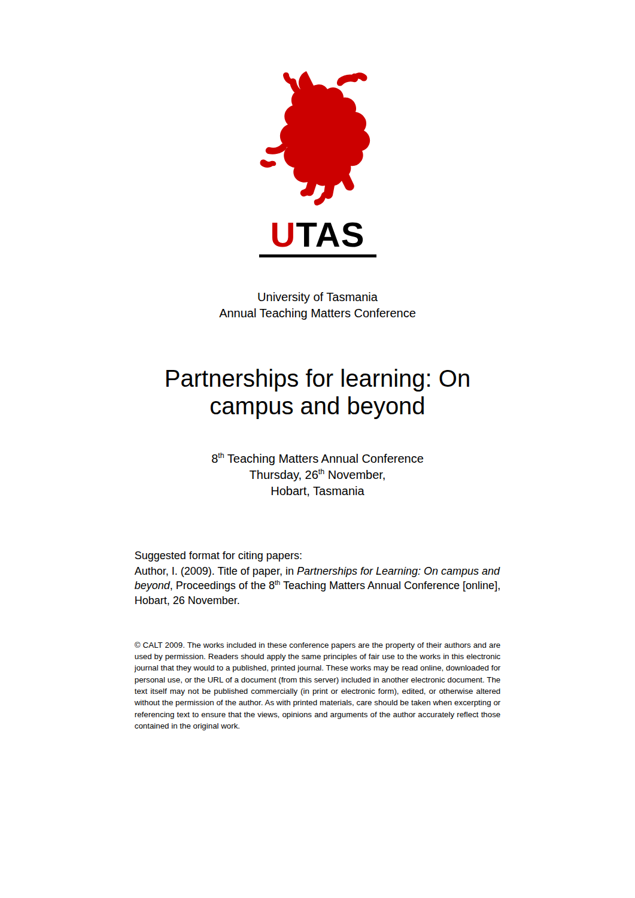UTAS
University of Tasmania
Annual Teaching Matters Conference
Partnerships for learning: On campus and beyond
8th Teaching Matters Annual Conference
Thursday, 26th November,
Hobart, Tasmania
Suggested format for citing papers:
Author, I. (2009). Title of paper, in Partnerships for Learning: On campus and beyond, Proceedings of the 8th Teaching Matters Annual Conference [online], Hobart, 26 November.
© CALT 2009. The works included in these conference papers are the property of their authors and are used by permission. Readers should apply the same principles of fair use to the works in this electronic journal that they would to a published, printed journal. These works may be read online, downloaded for personal use, or the URL of a document (from this server) included in another electronic document. The text itself may not be published commercially (in print or electronic form), edited, or otherwise altered without the permission of the author. As with printed materials, care should be taken when excerpting or referencing text to ensure that the views, opinions and arguments of the author accurately reflect those contained in the original work.